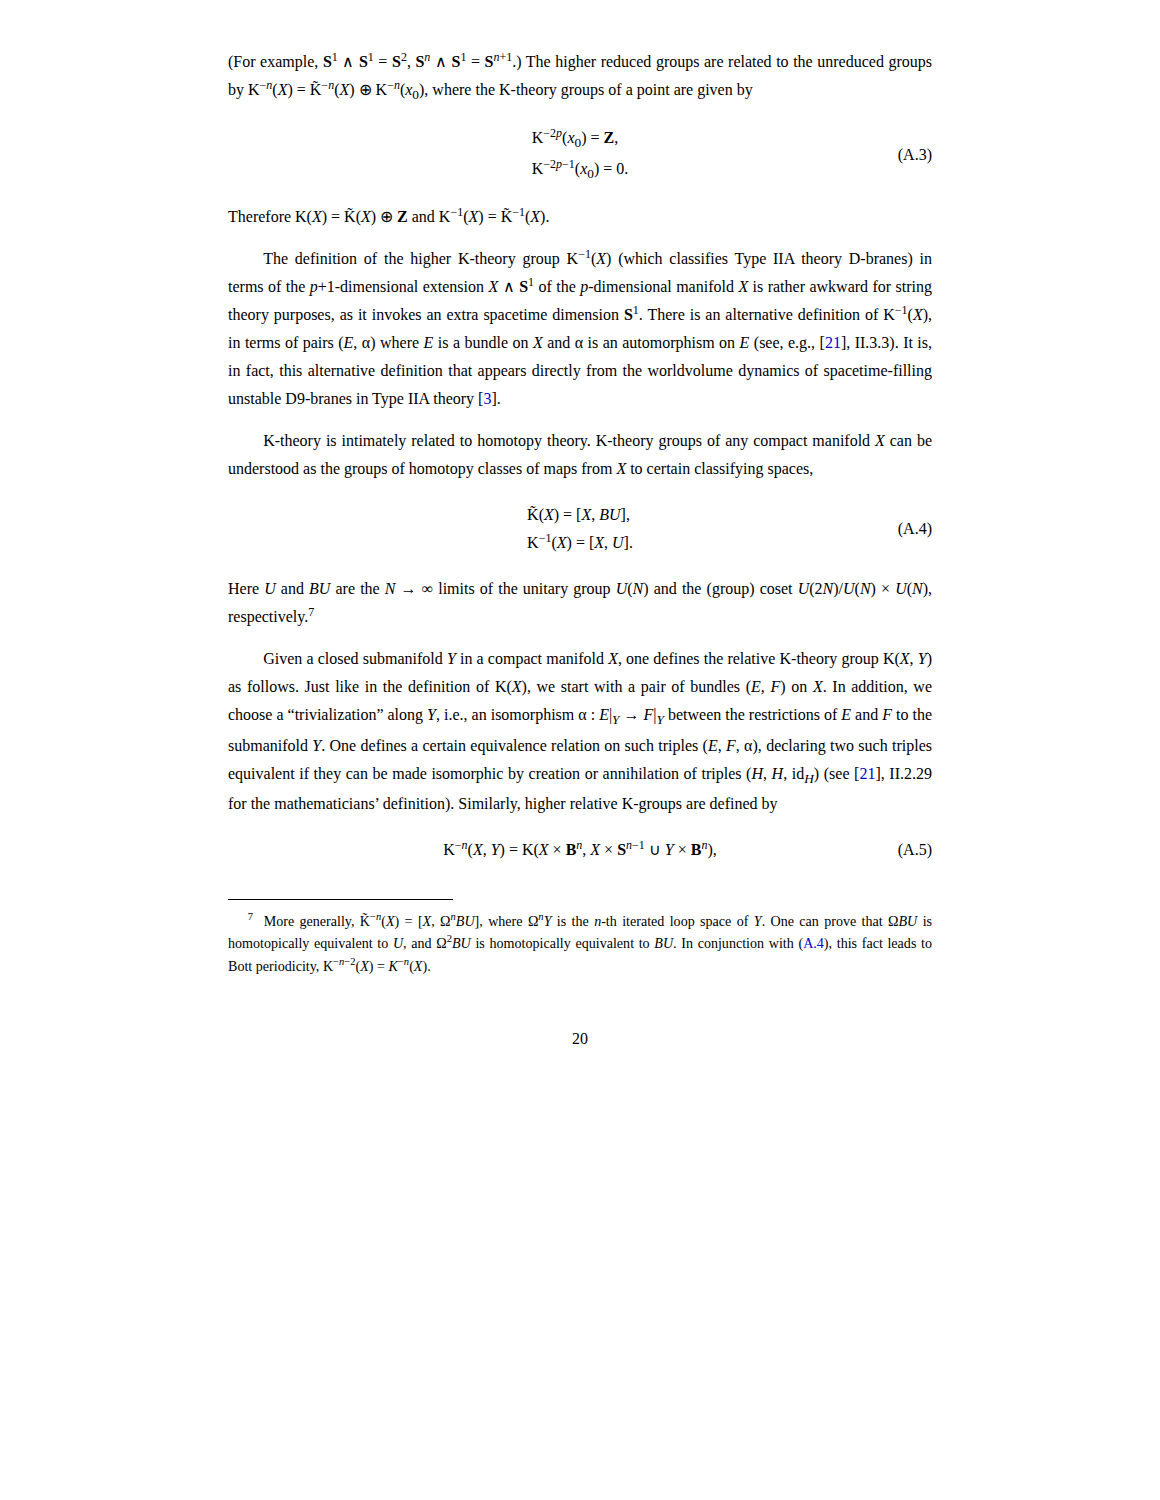(For example, S1 ∧ S1 = S2, Sn ∧ S1 = Sn+1.) The higher reduced groups are related to the unreduced groups by K−n(X) = K̃−n(X) ⊕ K−n(x0), where the K-theory groups of a point are given by
K−2p(x0) = Z, K−2p−1(x0) = 0. (A.3)
Therefore K(X) = K̃(X) ⊕ Z and K−1(X) = K̃−1(X).
The definition of the higher K-theory group K−1(X) (which classifies Type IIA theory D-branes) in terms of the p+1-dimensional extension X ∧ S1 of the p-dimensional manifold X is rather awkward for string theory purposes, as it invokes an extra spacetime dimension S1. There is an alternative definition of K−1(X), in terms of pairs (E, α) where E is a bundle on X and α is an automorphism on E (see, e.g., [21], II.3.3). It is, in fact, this alternative definition that appears directly from the worldvolume dynamics of spacetime-filling unstable D9-branes in Type IIA theory [3].
K-theory is intimately related to homotopy theory. K-theory groups of any compact manifold X can be understood as the groups of homotopy classes of maps from X to certain classifying spaces,
K̃(X) = [X, BU], K−1(X) = [X, U]. (A.4)
Here U and BU are the N → ∞ limits of the unitary group U(N) and the (group) coset U(2N)/U(N) × U(N), respectively.7
Given a closed submanifold Y in a compact manifold X, one defines the relative K-theory group K(X, Y) as follows. Just like in the definition of K(X), we start with a pair of bundles (E, F) on X. In addition, we choose a “trivialization” along Y, i.e., an isomorphism α : E|Y → F|Y between the restrictions of E and F to the submanifold Y. One defines a certain equivalence relation on such triples (E, F, α), declaring two such triples equivalent if they can be made isomorphic by creation or annihilation of triples (H, H, idH) (see [21], II.2.29 for the mathematicians’ definition). Similarly, higher relative K-groups are defined by
K−n(X, Y) = K(X × Bn, X × Sn−1 ∪ Y × Bn), (A.5)
7 More generally, K̃−n(X) = [X, ΩnBU], where ΩnY is the n-th iterated loop space of Y. One can prove that ΩBU is homotopically equivalent to U, and Ω2BU is homotopically equivalent to BU. In conjunction with (A.4), this fact leads to Bott periodicity, K−n−2(X) = K−n(X).
20